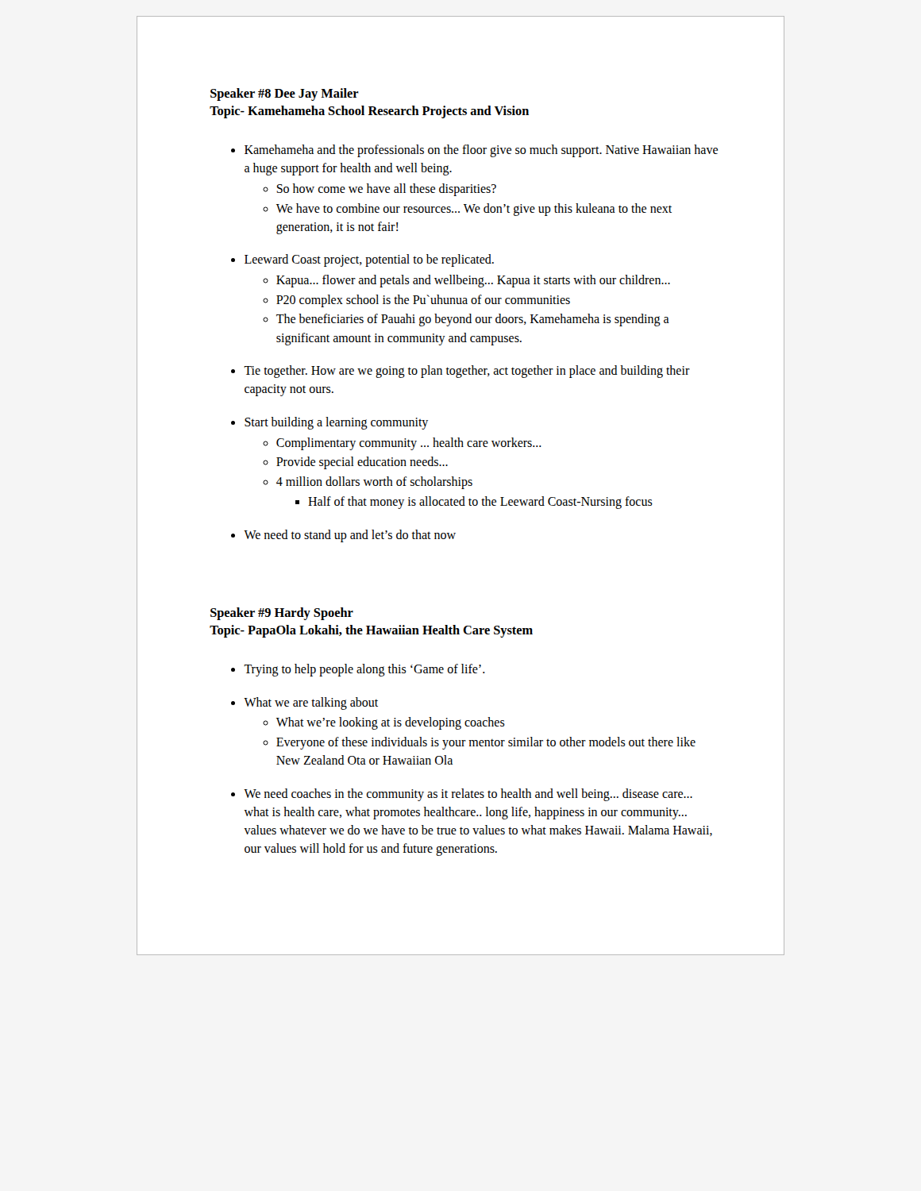Speaker #8 Dee Jay Mailer
Topic- Kamehameha School Research Projects and Vision
Kamehameha and the professionals on the floor give so much support. Native Hawaiian have a huge support for health and well being.
So how come we have all these disparities?
We have to combine our resources... We don’t give up this kuleana to the next generation, it is not fair!
Leeward Coast project, potential to be replicated.
Kapua... flower and petals and wellbeing... Kapua it starts with our children...
P20 complex school is the Pu`uhunua of our communities
The beneficiaries of Pauahi go beyond our doors, Kamehameha is spending a significant amount in community and campuses.
Tie together. How are we going to plan together, act together in place and building their capacity not ours.
Start building a learning community
Complimentary community ... health care workers...
Provide special education needs...
4 million dollars worth of scholarships
Half of that money is allocated to the Leeward Coast-Nursing focus
We need to stand up and let’s do that now
Speaker #9 Hardy Spoehr
Topic- PapaOla Lokahi, the Hawaiian Health Care System
Trying to help people along this ‘Game of life’.
What we are talking about
What we’re looking at is developing coaches
Everyone of these individuals is your mentor similar to other models out there like New Zealand Ota or Hawaiian Ola
We need coaches in the community as it relates to health and well being... disease care... what is health care, what promotes healthcare.. long life, happiness in our community... values whatever we do we have to be true to values to what makes Hawaii. Malama Hawaii, our values will hold for us and future generations.